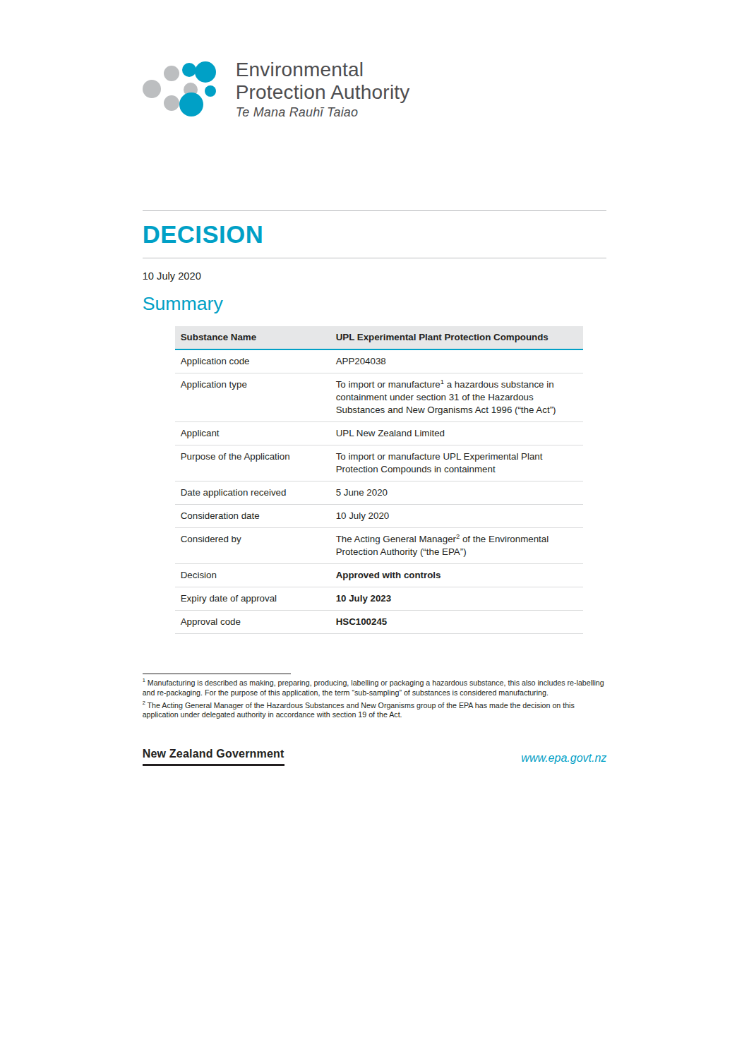Environmental
Protection Authority
Te Mana Rauhī Taiao
DECISION
10 July 2020
Summary
| Substance Name | UPL Experimental Plant Protection Compounds |
| --- | --- |
| Application code | APP204038 |
| Application type | To import or manufacture 1 a hazardous substance in containment under section 31 of the Hazardous Substances and New Organisms Act 1996 (“the Act”) |
| Applicant | UPL New Zealand Limited |
| Purpose of the Application | To import or manufacture UPL Experimental Plant Protection Compounds in containment |
| Date application received | 5 June 2020 |
| Consideration date | 10 July 2020 |
| Considered by | The Acting General Manager 2 of the Environmental Protection Authority (“the EPA”) |
| Decision | Approved with controls |
| Expiry date of approval | 10 July 2023 |
| Approval code | HSC100245 |
1 Manufacturing is described as making, preparing, producing, labelling or packaging a hazardous substance, this also includes re-labelling and re-packaging. For the purpose of this application, the term “sub-sampling” of substances is considered manufacturing.
2 The Acting General Manager of the Hazardous Substances and New Organisms group of the EPA has made the decision on this application under delegated authority in accordance with section 19 of the Act.
New Zealand Government
www.epa.govt.nz